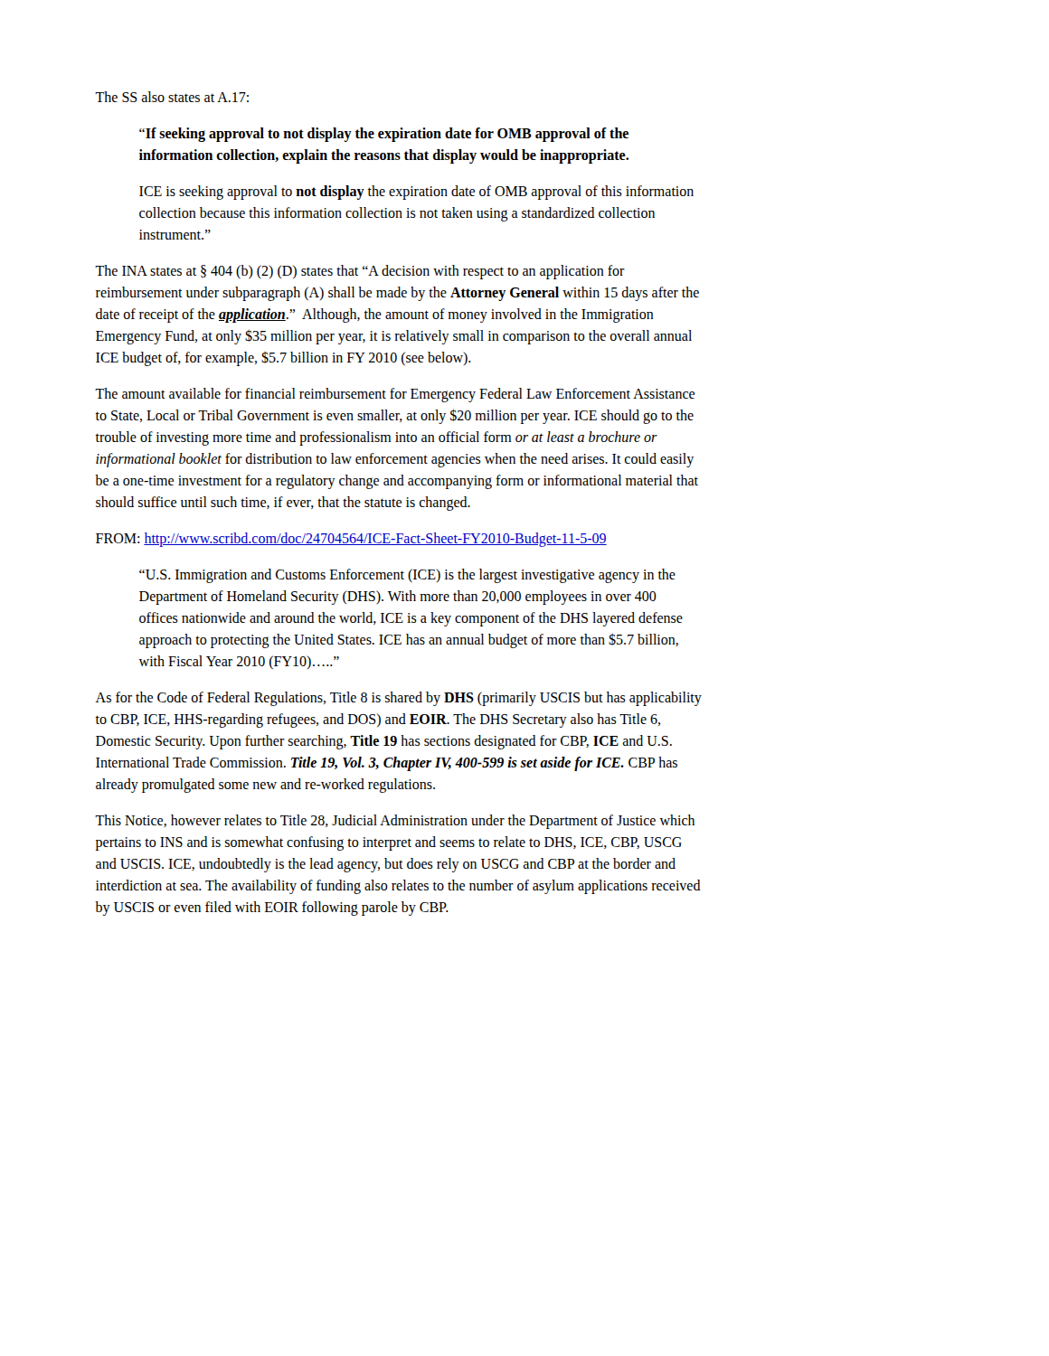The SS also states at A.17:
“If seeking approval to not display the expiration date for OMB approval of the information collection, explain the reasons that display would be inappropriate.
ICE is seeking approval to not display the expiration date of OMB approval of this information collection because this information collection is not taken using a standardized collection instrument.”
The INA states at § 404 (b) (2) (D) states that “A decision with respect to an application for reimbursement under subparagraph (A) shall be made by the Attorney General within 15 days after the date of receipt of the application.” Although, the amount of money involved in the Immigration Emergency Fund, at only $35 million per year, it is relatively small in comparison to the overall annual ICE budget of, for example, $5.7 billion in FY 2010 (see below).
The amount available for financial reimbursement for Emergency Federal Law Enforcement Assistance to State, Local or Tribal Government is even smaller, at only $20 million per year. ICE should go to the trouble of investing more time and professionalism into an official form or at least a brochure or informational booklet for distribution to law enforcement agencies when the need arises. It could easily be a one-time investment for a regulatory change and accompanying form or informational material that should suffice until such time, if ever, that the statute is changed.
FROM: http://www.scribd.com/doc/24704564/ICE-Fact-Sheet-FY2010-Budget-11-5-09
“U.S. Immigration and Customs Enforcement (ICE) is the largest investigative agency in the Department of Homeland Security (DHS). With more than 20,000 employees in over 400 offices nationwide and around the world, ICE is a key component of the DHS layered defense approach to protecting the United States. ICE has an annual budget of more than $5.7 billion, with Fiscal Year 2010 (FY10)…..”
As for the Code of Federal Regulations, Title 8 is shared by DHS (primarily USCIS but has applicability to CBP, ICE, HHS-regarding refugees, and DOS) and EOIR. The DHS Secretary also has Title 6, Domestic Security. Upon further searching, Title 19 has sections designated for CBP, ICE and U.S. International Trade Commission. Title 19, Vol. 3, Chapter IV, 400-599 is set aside for ICE. CBP has already promulgated some new and re-worked regulations.
This Notice, however relates to Title 28, Judicial Administration under the Department of Justice which pertains to INS and is somewhat confusing to interpret and seems to relate to DHS, ICE, CBP, USCG and USCIS. ICE, undoubtedly is the lead agency, but does rely on USCG and CBP at the border and interdiction at sea. The availability of funding also relates to the number of asylum applications received by USCIS or even filed with EOIR following parole by CBP.